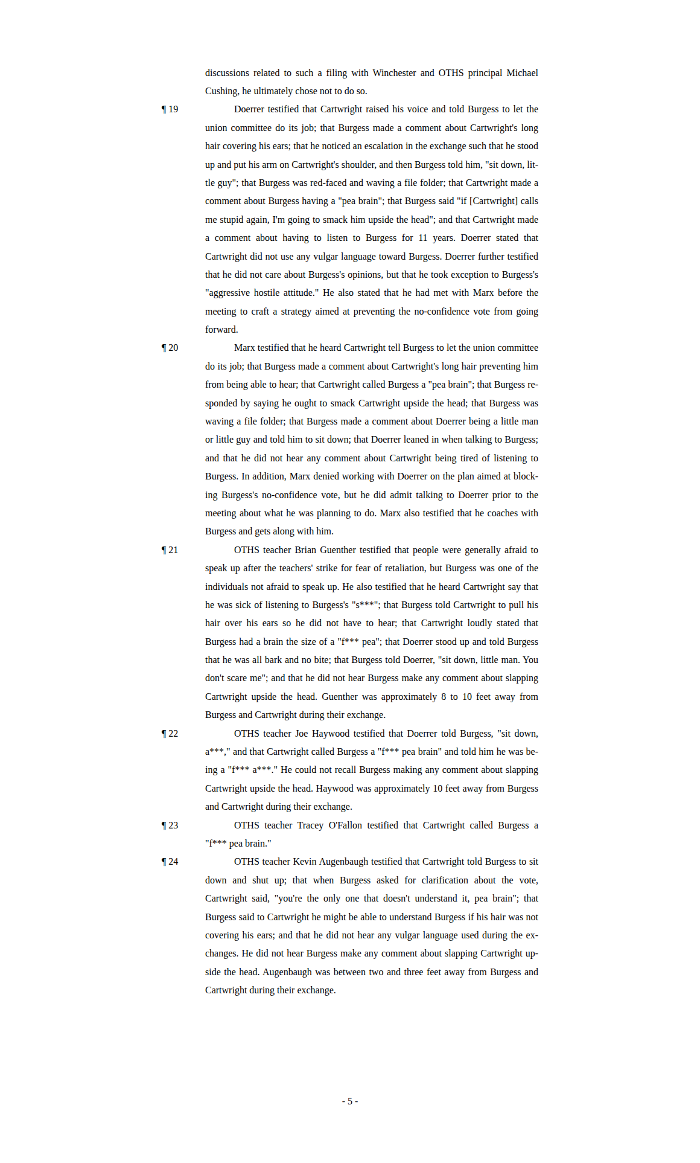discussions related to such a filing with Winchester and OTHS principal Michael Cushing, he ultimately chose not to do so.
¶ 19
Doerrer testified that Cartwright raised his voice and told Burgess to let the union committee do its job; that Burgess made a comment about Cartwright's long hair covering his ears; that he noticed an escalation in the exchange such that he stood up and put his arm on Cartwright's shoulder, and then Burgess told him, "sit down, little guy"; that Burgess was red-faced and waving a file folder; that Cartwright made a comment about Burgess having a "pea brain"; that Burgess said "if [Cartwright] calls me stupid again, I'm going to smack him upside the head"; and that Cartwright made a comment about having to listen to Burgess for 11 years. Doerrer stated that Cartwright did not use any vulgar language toward Burgess. Doerrer further testified that he did not care about Burgess's opinions, but that he took exception to Burgess's "aggressive hostile attitude." He also stated that he had met with Marx before the meeting to craft a strategy aimed at preventing the no-confidence vote from going forward.
¶ 20
Marx testified that he heard Cartwright tell Burgess to let the union committee do its job; that Burgess made a comment about Cartwright's long hair preventing him from being able to hear; that Cartwright called Burgess a "pea brain"; that Burgess responded by saying he ought to smack Cartwright upside the head; that Burgess was waving a file folder; that Burgess made a comment about Doerrer being a little man or little guy and told him to sit down; that Doerrer leaned in when talking to Burgess; and that he did not hear any comment about Cartwright being tired of listening to Burgess. In addition, Marx denied working with Doerrer on the plan aimed at blocking Burgess's no-confidence vote, but he did admit talking to Doerrer prior to the meeting about what he was planning to do. Marx also testified that he coaches with Burgess and gets along with him.
¶ 21
OTHS teacher Brian Guenther testified that people were generally afraid to speak up after the teachers' strike for fear of retaliation, but Burgess was one of the individuals not afraid to speak up. He also testified that he heard Cartwright say that he was sick of listening to Burgess's "s***"; that Burgess told Cartwright to pull his hair over his ears so he did not have to hear; that Cartwright loudly stated that Burgess had a brain the size of a "f*** pea"; that Doerrer stood up and told Burgess that he was all bark and no bite; that Burgess told Doerrer, "sit down, little man. You don't scare me"; and that he did not hear Burgess make any comment about slapping Cartwright upside the head. Guenther was approximately 8 to 10 feet away from Burgess and Cartwright during their exchange.
¶ 22
OTHS teacher Joe Haywood testified that Doerrer told Burgess, "sit down, a***," and that Cartwright called Burgess a "f*** pea brain" and told him he was being a "f*** a***." He could not recall Burgess making any comment about slapping Cartwright upside the head. Haywood was approximately 10 feet away from Burgess and Cartwright during their exchange.
¶ 23
OTHS teacher Tracey O'Fallon testified that Cartwright called Burgess a "f*** pea brain."
¶ 24
OTHS teacher Kevin Augenbaugh testified that Cartwright told Burgess to sit down and shut up; that when Burgess asked for clarification about the vote, Cartwright said, "you're the only one that doesn't understand it, pea brain"; that Burgess said to Cartwright he might be able to understand Burgess if his hair was not covering his ears; and that he did not hear any vulgar language used during the exchanges. He did not hear Burgess make any comment about slapping Cartwright upside the head. Augenbaugh was between two and three feet away from Burgess and Cartwright during their exchange.
- 5 -